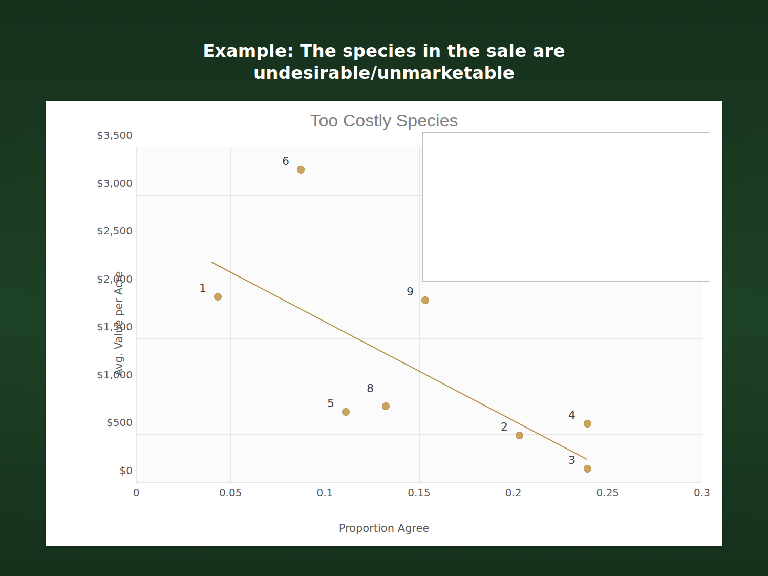Example: The species in the sale are
undesirable/unmarketable
Too Costly Species
y = -10339x + 2759.4
Avg. Value per Acre
1
6
9
5
8
4
2
3
$0
$500
$1,000
$1,500
$2,000
$2,500
$3,000
$3,500
0
0.05
0.1
0.15
0.2
0.25
0.3
Proportion Agree
Forest Service Regions map
(AK Region R10, Pacific Northwest R6, Pacific Southwest R5, Northern Region R1, Rocky Mountain R2, Intermountain R4, Southwestern R3, Southern Region R8, Eastern Region & Northeastern Area R9/NA, International Institute of Tropical Forestry (IITF), PR)
Note: Forest Health Protection National Office; Forest Health Technology Enterprise Team; All Other Forest Health Protection (FHP) Offices